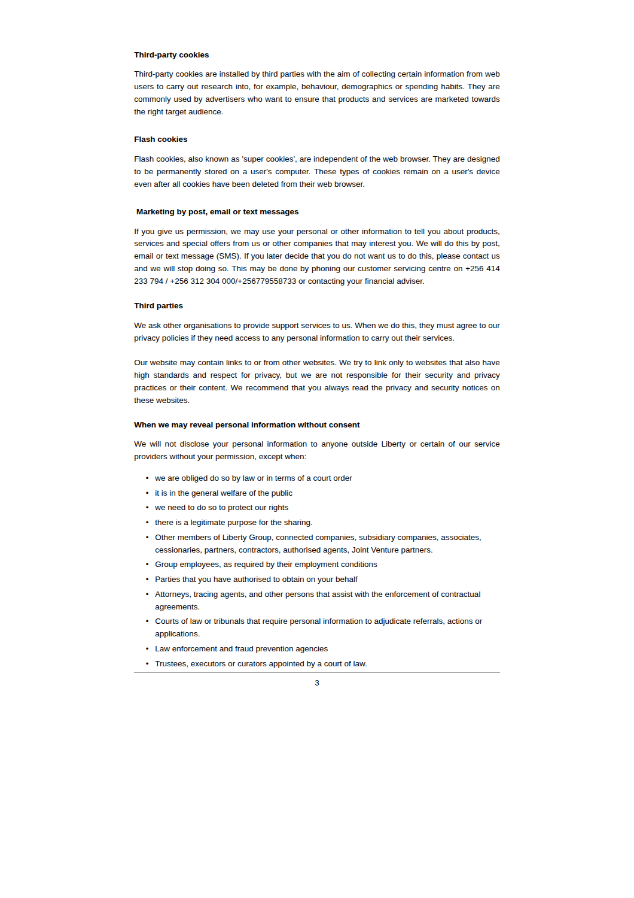Third-party cookies
Third-party cookies are installed by third parties with the aim of collecting certain information from web users to carry out research into, for example, behaviour, demographics or spending habits. They are commonly used by advertisers who want to ensure that products and services are marketed towards the right target audience.
Flash cookies
Flash cookies, also known as 'super cookies', are independent of the web browser. They are designed to be permanently stored on a user's computer. These types of cookies remain on a user's device even after all cookies have been deleted from their web browser.
Marketing by post, email or text messages
If you give us permission, we may use your personal or other information to tell you about products, services and special offers from us or other companies that may interest you. We will do this by post, email or text message (SMS). If you later decide that you do not want us to do this, please contact us and we will stop doing so. This may be done by phoning our customer servicing centre on +256 414 233 794 / +256 312 304 000/+256779558733 or contacting your financial adviser.
Third parties
We ask other organisations to provide support services to us. When we do this, they must agree to our privacy policies if they need access to any personal information to carry out their services.
Our website may contain links to or from other websites. We try to link only to websites that also have high standards and respect for privacy, but we are not responsible for their security and privacy practices or their content. We recommend that you always read the privacy and security notices on these websites.
When we may reveal personal information without consent
We will not disclose your personal information to anyone outside Liberty or certain of our service providers without your permission, except when:
we are obliged do so by law or in terms of a court order
it is in the general welfare of the public
we need to do so to protect our rights
there is a legitimate purpose for the sharing.
Other members of Liberty Group, connected companies, subsidiary companies, associates, cessionaries, partners, contractors, authorised agents, Joint Venture partners.
Group employees, as required by their employment conditions
Parties that you have authorised to obtain on your behalf
Attorneys, tracing agents, and other persons that assist with the enforcement of contractual agreements.
Courts of law or tribunals that require personal information to adjudicate referrals, actions or applications.
Law enforcement and fraud prevention agencies
Trustees, executors or curators appointed by a court of law.
3